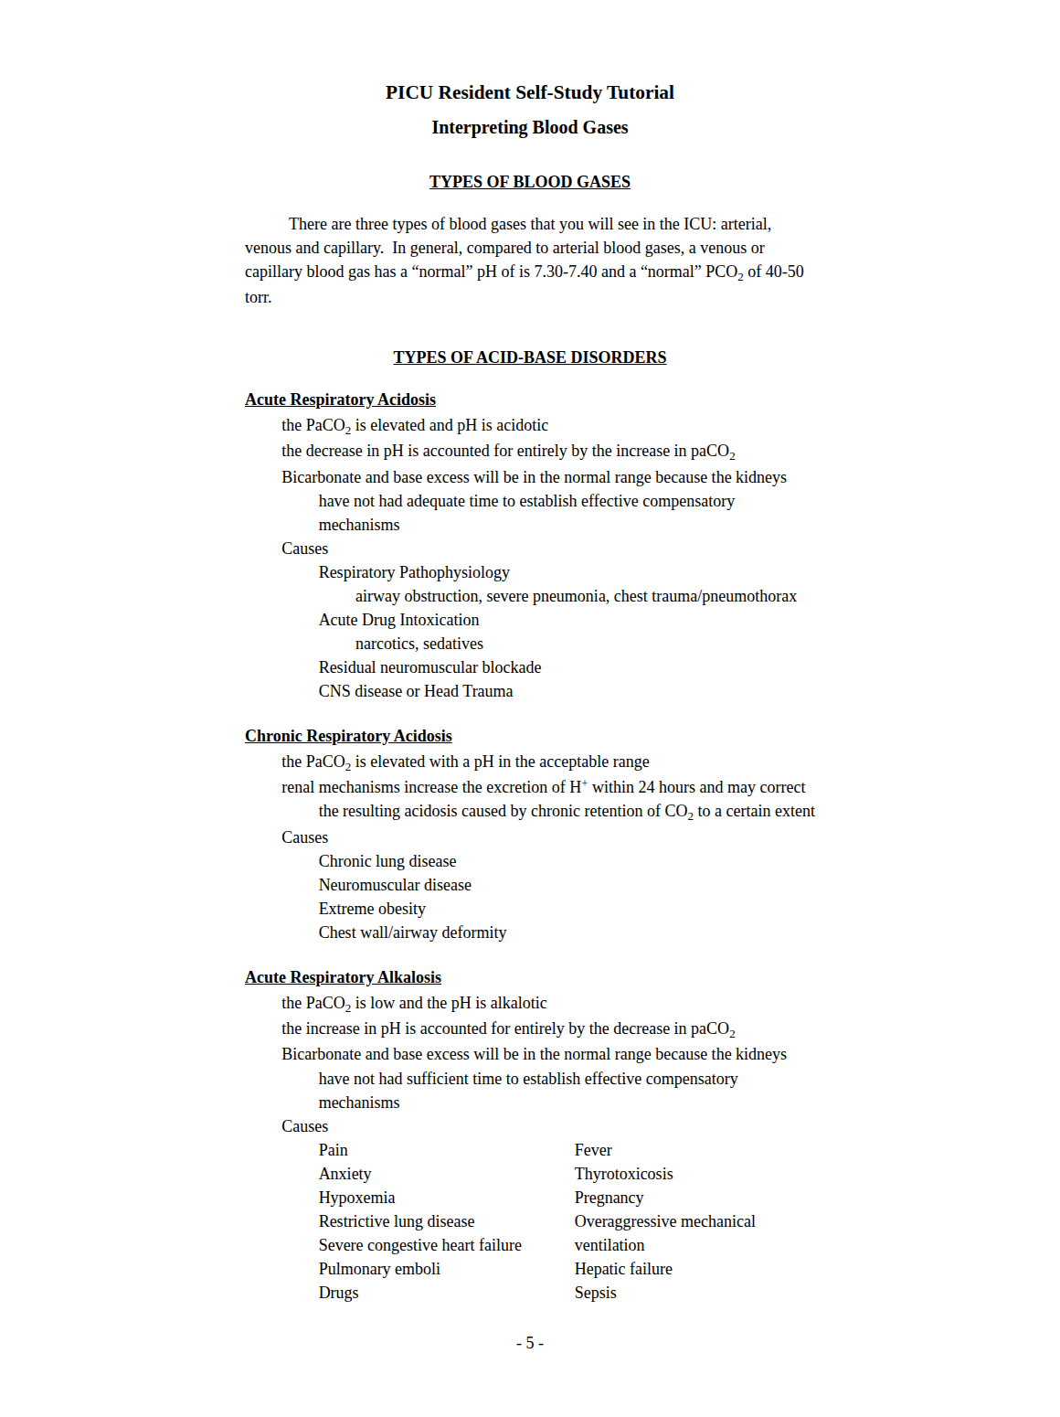PICU Resident Self-Study Tutorial
Interpreting Blood Gases
TYPES OF BLOOD GASES
There are three types of blood gases that you will see in the ICU: arterial, venous and capillary. In general, compared to arterial blood gases, a venous or capillary blood gas has a “normal” pH of is 7.30-7.40 and a “normal” PCO2 of 40-50 torr.
TYPES OF ACID-BASE DISORDERS
Acute Respiratory Acidosis
the PaCO2 is elevated and pH is acidotic
the decrease in pH is accounted for entirely by the increase in paCO2
Bicarbonate and base excess will be in the normal range because the kidneys have not had adequate time to establish effective compensatory mechanisms
Causes
Respiratory Pathophysiology
airway obstruction, severe pneumonia, chest trauma/pneumothorax
Acute Drug Intoxication
narcotics, sedatives
Residual neuromuscular blockade
CNS disease or Head Trauma
Chronic Respiratory Acidosis
the PaCO2 is elevated with a pH in the acceptable range
renal mechanisms increase the excretion of H+ within 24 hours and may correct the resulting acidosis caused by chronic retention of CO2 to a certain extent
Causes
Chronic lung disease
Neuromuscular disease
Extreme obesity
Chest wall/airway deformity
Acute Respiratory Alkalosis
the PaCO2 is low and the pH is alkalotic
the increase in pH is accounted for entirely by the decrease in paCO2
Bicarbonate and base excess will be in the normal range because the kidneys have not had sufficient time to establish effective compensatory mechanisms
Causes
Pain
Anxiety
Hypoxemia
Restrictive lung disease
Severe congestive heart failure
Pulmonary emboli
Drugs
Fever
Thyrotoxicosis
Pregnancy
Overaggressive mechanical ventilation
Hepatic failure
Sepsis
- 5 -